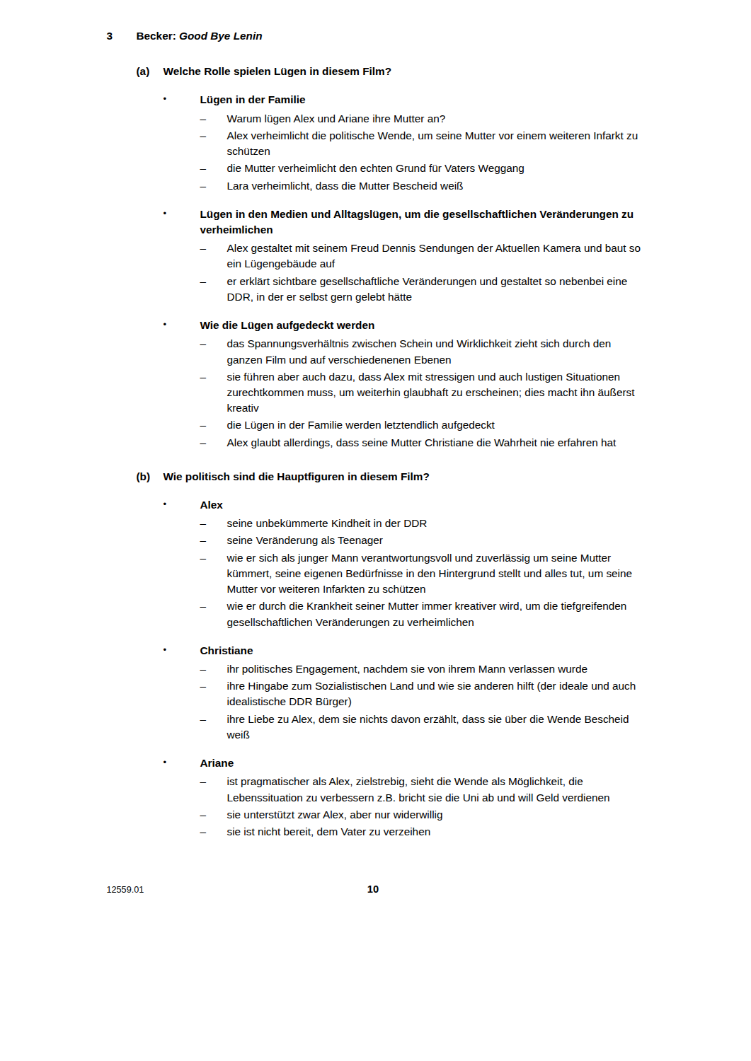3 Becker: Good Bye Lenin
(a) Welche Rolle spielen Lügen in diesem Film?
Lügen in der Familie
Warum lügen Alex und Ariane ihre Mutter an?
Alex verheimlicht die politische Wende, um seine Mutter vor einem weiteren Infarkt zu schützen
die Mutter verheimlicht den echten Grund für Vaters Weggang
Lara verheimlicht, dass die Mutter Bescheid weiß
Lügen in den Medien und Alltagslügen, um die gesellschaftlichen Veränderungen zu verheimlichen
Alex gestaltet mit seinem Freud Dennis Sendungen der Aktuellen Kamera und baut so ein Lügengebäude auf
er erklärt sichtbare gesellschaftliche Veränderungen und gestaltet so nebenbei eine DDR, in der er selbst gern gelebt hätte
Wie die Lügen aufgedeckt werden
das Spannungsverhältnis zwischen Schein und Wirklichkeit zieht sich durch den ganzen Film und auf verschiedenenen Ebenen
sie führen aber auch dazu, dass Alex mit stressigen und auch lustigen Situationen zurechtkommen muss, um weiterhin glaubhaft zu erscheinen; dies macht ihn äußerst kreativ
die Lügen in der Familie werden letztendlich aufgedeckt
Alex glaubt allerdings, dass seine Mutter Christiane die Wahrheit nie erfahren hat
(b) Wie politisch sind die Hauptfiguren in diesem Film?
Alex
seine unbekümmerte Kindheit in der DDR
seine Veränderung als Teenager
wie er sich als junger Mann verantwortungsvoll und zuverlässig um seine Mutter kümmert, seine eigenen Bedürfnisse in den Hintergrund stellt und alles tut, um seine Mutter vor weiteren Infarkten zu schützen
wie er durch die Krankheit seiner Mutter immer kreativer wird, um die tiefgreifenden gesellschaftlichen Veränderungen zu verheimlichen
Christiane
ihr politisches Engagement, nachdem sie von ihrem Mann verlassen wurde
ihre Hingabe zum Sozialistischen Land und wie sie anderen hilft (der ideale und auch idealistische DDR Bürger)
ihre Liebe zu Alex, dem sie nichts davon erzählt, dass sie über die Wende Bescheid weiß
Ariane
ist pragmatischer als Alex, zielstrebig, sieht die Wende als Möglichkeit, die Lebenssituation zu verbessern z.B. bricht sie die Uni ab und will Geld verdienen
sie unterstützt zwar Alex, aber nur widerwillig
sie ist nicht bereit, dem Vater zu verzeihen
12559.01 10